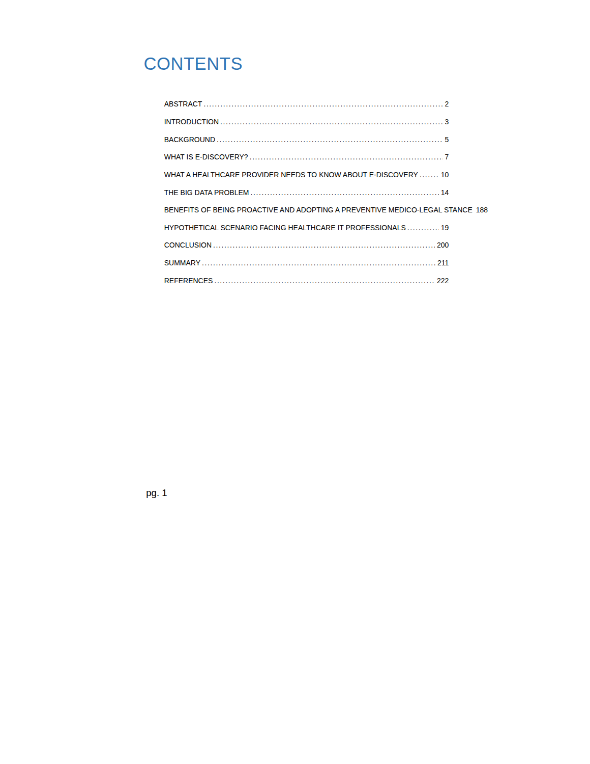CONTENTS
ABSTRACT ........................................................................................................................................... 2
INTRODUCTION ................................................................................................................................... 3
BACKGROUND ..................................................................................................................................... 5
WHAT IS E-DISCOVERY? ....................................................................................................................... 7
WHAT A HEALTHCARE PROVIDER NEEDS TO KNOW ABOUT E-DISCOVERY ..................................... 10
THE BIG DATA PROBLEM ................................................................................................................... 14
BENEFITS OF BEING PROACTIVE AND ADOPTING A PREVENTIVE MEDICO-LEGAL STANCE ........... 188
HYPOTHETICAL SCENARIO FACING HEALTHCARE IT PROFESSIONALS ............................................ 19
CONCLUSION ....................................................................................................................................... 200
SUMMARY ............................................................................................................................................. 211
REFERENCES ......................................................................................................................................... 222
pg. 1